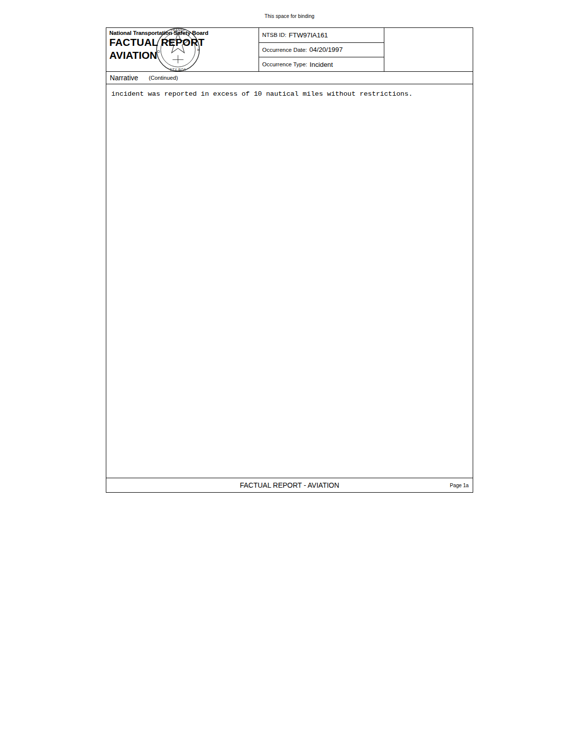This space for binding
TRANSP ETY BOA O A
National Transportation Safety Board
FACTUAL REPORT
AVIATION
NTSB ID: FTW97IA161
Occurrence Date: 04/20/1997
Occurrence Type: Incident
Narrative (Continued)
incident was reported in excess of 10 nautical miles without restrictions.
FACTUAL REPORT - AVIATION Page 1a